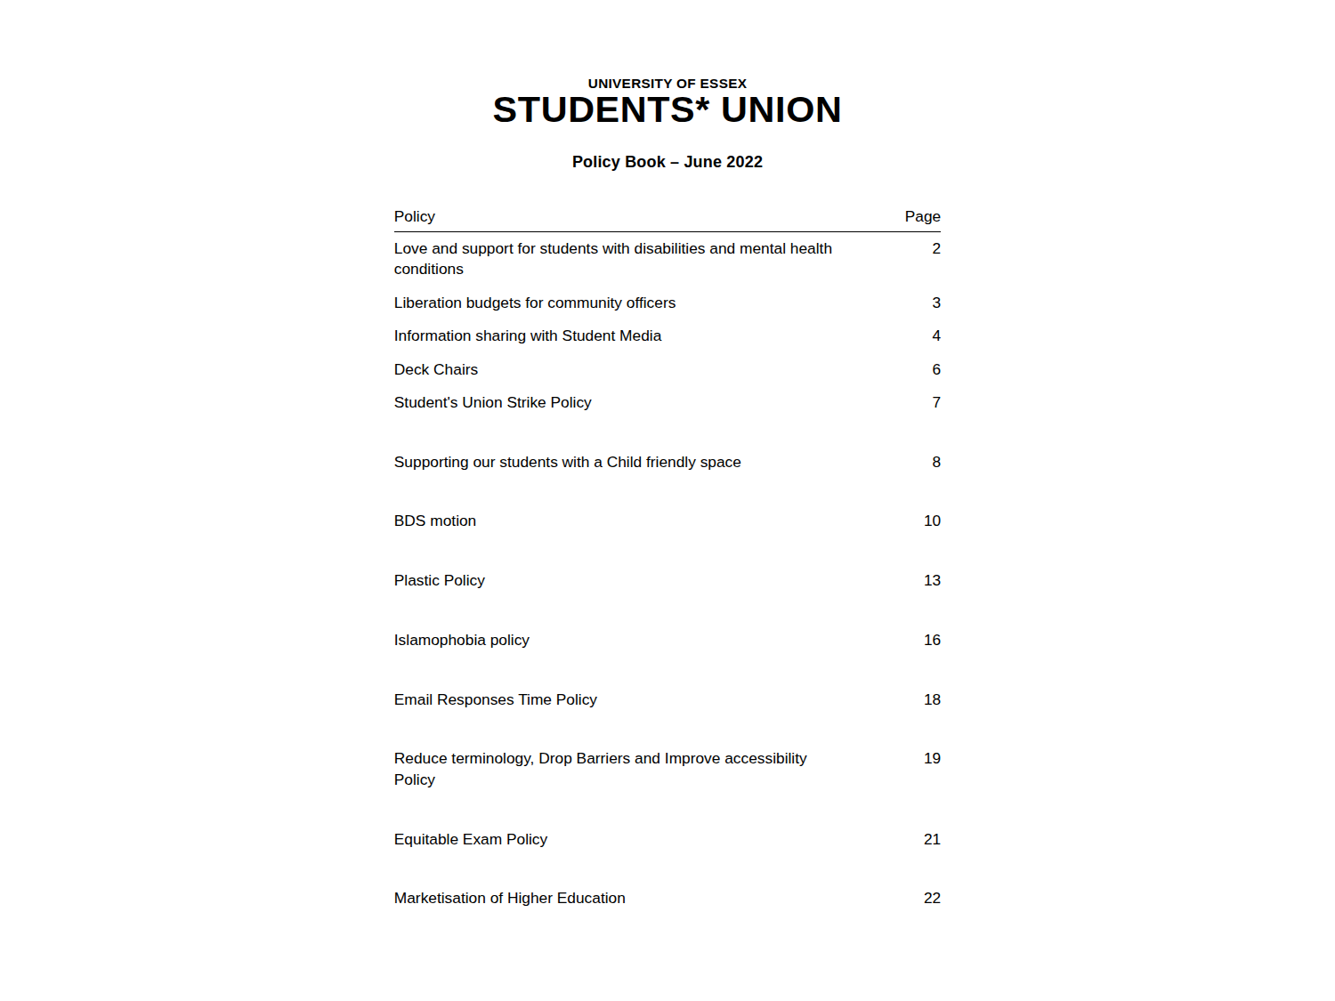UNIVERSITY OF ESSEX
STUDENTS* UNION
Policy Book – June 2022
| Policy | Page |
| --- | --- |
| Love and support for students with disabilities and mental health conditions | 2 |
| Liberation budgets for community officers | 3 |
| Information sharing with Student Media | 4 |
| Deck Chairs | 6 |
| Student's Union Strike Policy | 7 |
| Supporting our students with a Child friendly space | 8 |
| BDS motion | 10 |
| Plastic Policy | 13 |
| Islamophobia policy | 16 |
| Email Responses Time Policy | 18 |
| Reduce terminology, Drop Barriers and Improve accessibility Policy | 19 |
| Equitable Exam Policy | 21 |
| Marketisation of Higher Education | 22 |